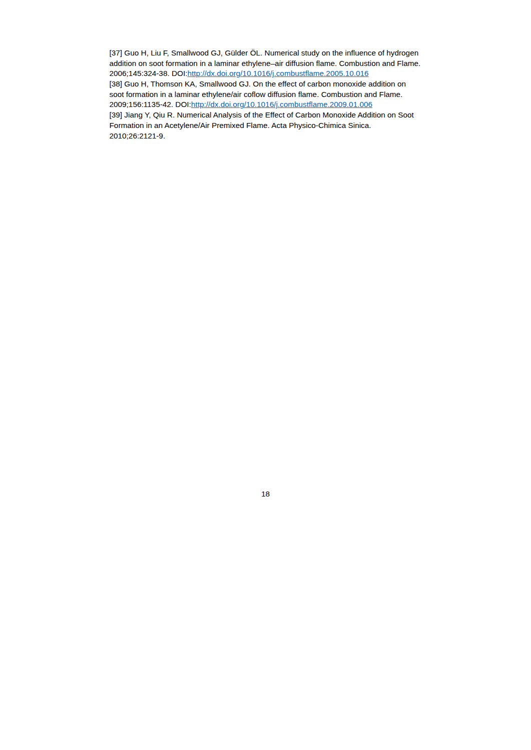[37] Guo H, Liu F, Smallwood GJ, Gülder ÖL. Numerical study on the influence of hydrogen addition on soot formation in a laminar ethylene–air diffusion flame. Combustion and Flame. 2006;145:324-38. DOI:http://dx.doi.org/10.1016/j.combustflame.2005.10.016
[38] Guo H, Thomson KA, Smallwood GJ. On the effect of carbon monoxide addition on soot formation in a laminar ethylene/air coflow diffusion flame. Combustion and Flame. 2009;156:1135-42. DOI:http://dx.doi.org/10.1016/j.combustflame.2009.01.006
[39] Jiang Y, Qiu R. Numerical Analysis of the Effect of Carbon Monoxide Addition on Soot Formation in an Acetylene/Air Premixed Flame. Acta Physico-Chimica Sinica. 2010;26:2121-9.
18